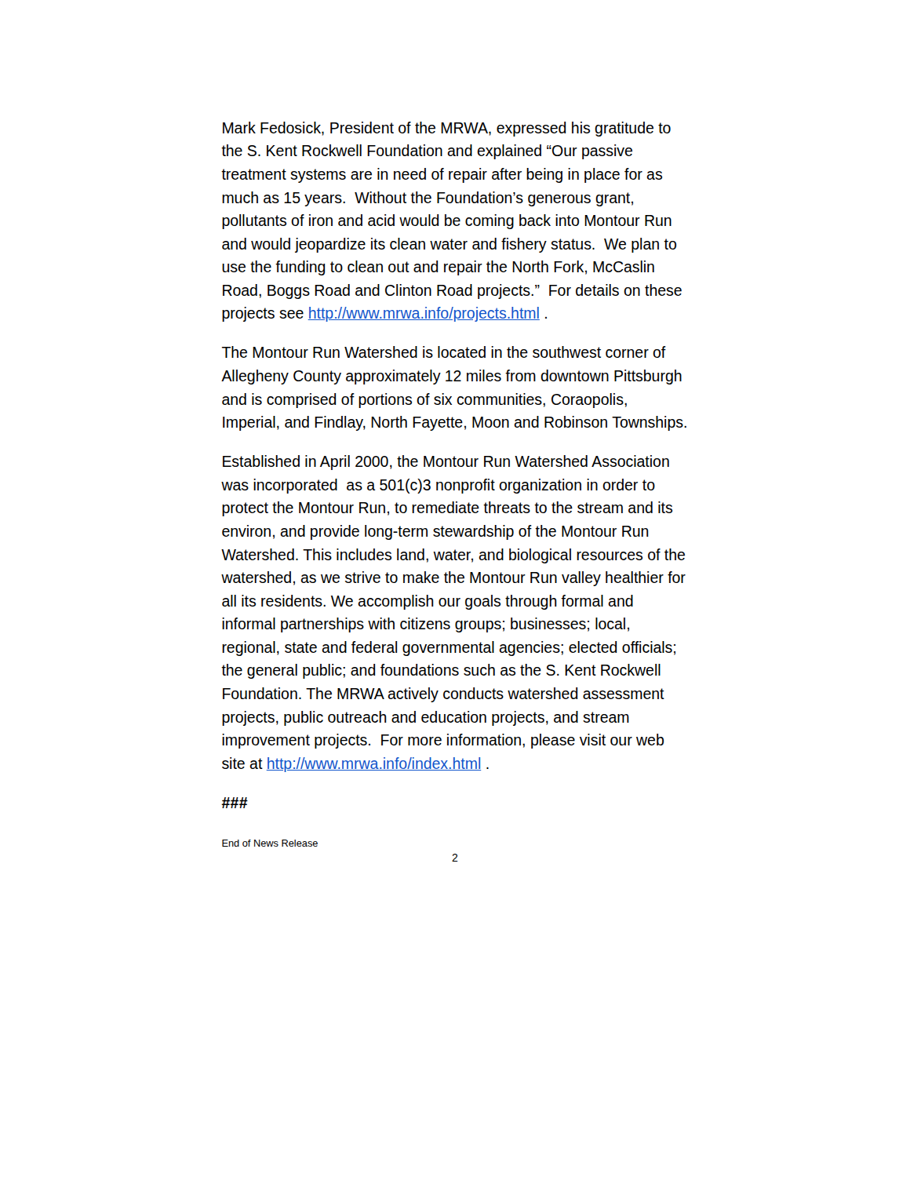Mark Fedosick, President of the MRWA, expressed his gratitude to the S. Kent Rockwell Foundation and explained “Our passive treatment systems are in need of repair after being in place for as much as 15 years. Without the Foundation’s generous grant, pollutants of iron and acid would be coming back into Montour Run and would jeopardize its clean water and fishery status. We plan to use the funding to clean out and repair the North Fork, McCaslin Road, Boggs Road and Clinton Road projects.” For details on these projects see http://www.mrwa.info/projects.html .
The Montour Run Watershed is located in the southwest corner of Allegheny County approximately 12 miles from downtown Pittsburgh and is comprised of portions of six communities, Coraopolis, Imperial, and Findlay, North Fayette, Moon and Robinson Townships.
Established in April 2000, the Montour Run Watershed Association was incorporated as a 501(c)3 nonprofit organization in order to protect the Montour Run, to remediate threats to the stream and its environ, and provide long-term stewardship of the Montour Run Watershed. This includes land, water, and biological resources of the watershed, as we strive to make the Montour Run valley healthier for all its residents. We accomplish our goals through formal and informal partnerships with citizens groups; businesses; local, regional, state and federal governmental agencies; elected officials; the general public; and foundations such as the S. Kent Rockwell Foundation. The MRWA actively conducts watershed assessment projects, public outreach and education projects, and stream improvement projects. For more information, please visit our web site at http://www.mrwa.info/index.html .
###
End of News Release
2